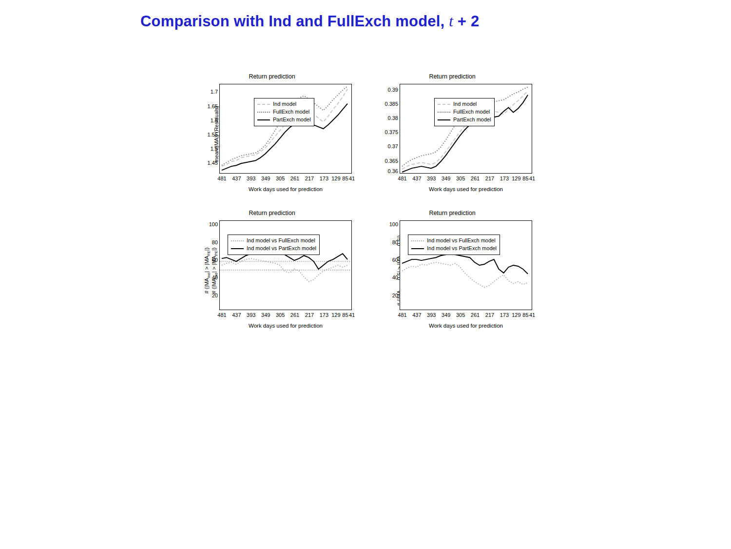Comparison with Ind and FullExch model, t + 2
Return prediction
mean(|MA|) (Residuals)
1.7
1.65
1.6
1.55
1.5
1.45
Ind model
FullExch model
PartExch model
481 437 393 349 305 261 217 173 129 85 41
Work days used for prediction
Return prediction
mean(|MA - 0.5|) (Tail probability)
0.39
0.385
0.38
0.375
0.37
0.365
0.36
Ind model
FullExch model
PartExch model
481 437 393 349 305 261 217 173 129 85 41
Work days used for prediction
Return prediction
# (|MAInd| > |MAFE|)
# (|MAInd| > |MAPE|)
100
80
60
40
20
Ind model vs FullExch model
Ind model vs PartExch model
481 437 393 349 305 261 217 173 129 85 41
Work days used for prediction
Return prediction
# (|MAInd - 0.5| > |MAFE - 0.5|)
# (|MAInd - 0.5| > |MAPE - 0.5|)
100
80
60
40
20
Ind model vs FullExch model
Ind model vs PartExch model
481 437 393 349 305 261 217 173 129 85 41
Work days used for prediction